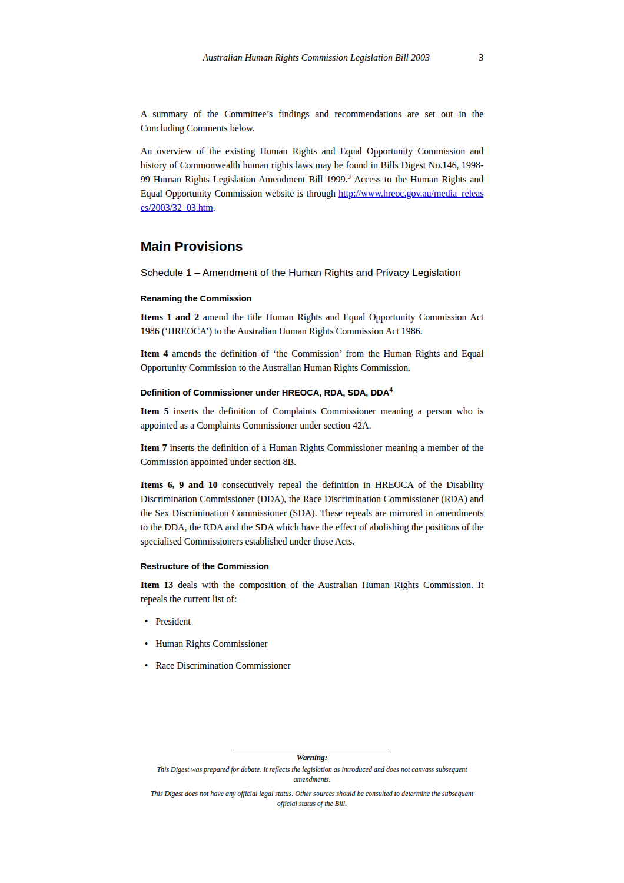Australian Human Rights Commission Legislation Bill 2003 3
A summary of the Committee’s findings and recommendations are set out in the Concluding Comments below.
An overview of the existing Human Rights and Equal Opportunity Commission and history of Commonwealth human rights laws may be found in Bills Digest No.146, 1998-99 Human Rights Legislation Amendment Bill 1999.3 Access to the Human Rights and Equal Opportunity Commission website is through http://www.hreoc.gov.au/media_releases/2003/32_03.htm.
Main Provisions
Schedule 1 – Amendment of the Human Rights and Privacy Legislation
Renaming the Commission
Items 1 and 2 amend the title Human Rights and Equal Opportunity Commission Act 1986 (‘HREOCA’) to the Australian Human Rights Commission Act 1986.
Item 4 amends the definition of ‘the Commission’ from the Human Rights and Equal Opportunity Commission to the Australian Human Rights Commission.
Definition of Commissioner under HREOCA, RDA, SDA, DDA4
Item 5 inserts the definition of Complaints Commissioner meaning a person who is appointed as a Complaints Commissioner under section 42A.
Item 7 inserts the definition of a Human Rights Commissioner meaning a member of the Commission appointed under section 8B.
Items 6, 9 and 10 consecutively repeal the definition in HREOCA of the Disability Discrimination Commissioner (DDA), the Race Discrimination Commissioner (RDA) and the Sex Discrimination Commissioner (SDA). These repeals are mirrored in amendments to the DDA, the RDA and the SDA which have the effect of abolishing the positions of the specialised Commissioners established under those Acts.
Restructure of the Commission
Item 13 deals with the composition of the Australian Human Rights Commission. It repeals the current list of:
President
Human Rights Commissioner
Race Discrimination Commissioner
Warning:
This Digest was prepared for debate. It reflects the legislation as introduced and does not canvass subsequent amendments.
This Digest does not have any official legal status. Other sources should be consulted to determine the subsequent official status of the Bill.